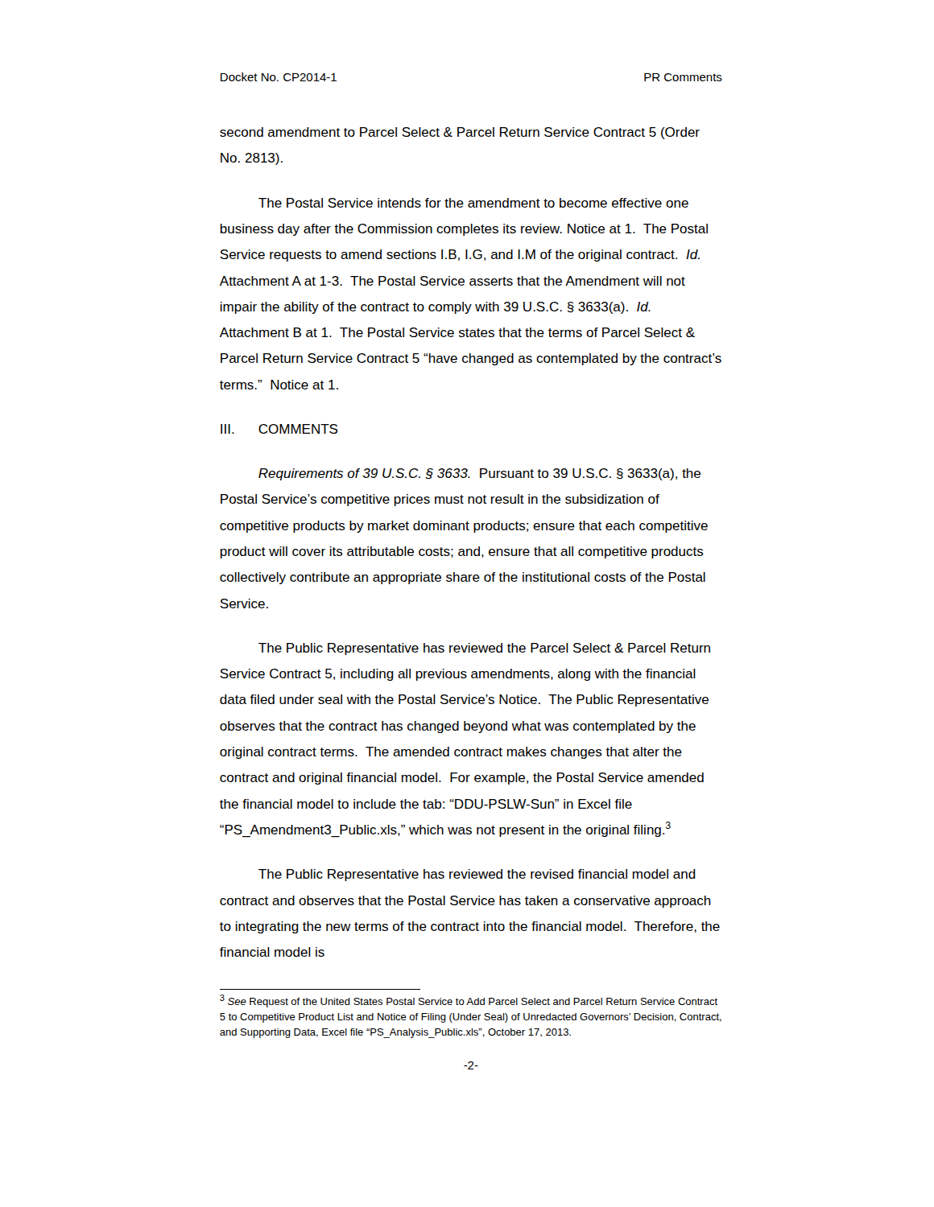Docket No. CP2014-1 PR Comments
second amendment to Parcel Select & Parcel Return Service Contract 5 (Order No. 2813).
The Postal Service intends for the amendment to become effective one business day after the Commission completes its review. Notice at 1. The Postal Service requests to amend sections I.B, I.G, and I.M of the original contract. Id. Attachment A at 1-3. The Postal Service asserts that the Amendment will not impair the ability of the contract to comply with 39 U.S.C. § 3633(a). Id. Attachment B at 1. The Postal Service states that the terms of Parcel Select & Parcel Return Service Contract 5 “have changed as contemplated by the contract’s terms.” Notice at 1.
III. COMMENTS
Requirements of 39 U.S.C. § 3633. Pursuant to 39 U.S.C. § 3633(a), the Postal Service’s competitive prices must not result in the subsidization of competitive products by market dominant products; ensure that each competitive product will cover its attributable costs; and, ensure that all competitive products collectively contribute an appropriate share of the institutional costs of the Postal Service.
The Public Representative has reviewed the Parcel Select & Parcel Return Service Contract 5, including all previous amendments, along with the financial data filed under seal with the Postal Service’s Notice. The Public Representative observes that the contract has changed beyond what was contemplated by the original contract terms. The amended contract makes changes that alter the contract and original financial model. For example, the Postal Service amended the financial model to include the tab: “DDU-PSLW-Sun” in Excel file “PS_Amendment3_Public.xls,” which was not present in the original filing.3
The Public Representative has reviewed the revised financial model and contract and observes that the Postal Service has taken a conservative approach to integrating the new terms of the contract into the financial model. Therefore, the financial model is
3 See Request of the United States Postal Service to Add Parcel Select and Parcel Return Service Contract 5 to Competitive Product List and Notice of Filing (Under Seal) of Unredacted Governors’ Decision, Contract, and Supporting Data, Excel file “PS_Analysis_Public.xls”, October 17, 2013.
-2-